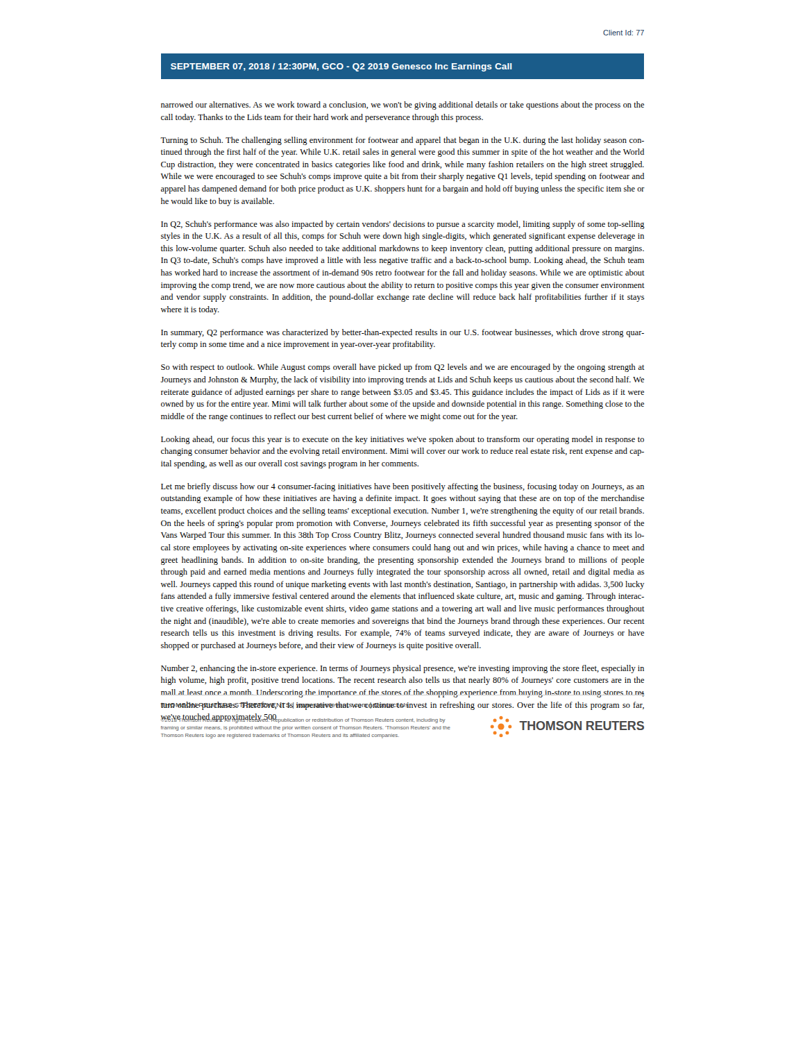Client Id: 77
SEPTEMBER 07, 2018 / 12:30PM, GCO - Q2 2019 Genesco Inc Earnings Call
narrowed our alternatives. As we work toward a conclusion, we won't be giving additional details or take questions about the process on the call today. Thanks to the Lids team for their hard work and perseverance through this process.
Turning to Schuh. The challenging selling environment for footwear and apparel that began in the U.K. during the last holiday season continued through the first half of the year. While U.K. retail sales in general were good this summer in spite of the hot weather and the World Cup distraction, they were concentrated in basics categories like food and drink, while many fashion retailers on the high street struggled. While we were encouraged to see Schuh's comps improve quite a bit from their sharply negative Q1 levels, tepid spending on footwear and apparel has dampened demand for both price product as U.K. shoppers hunt for a bargain and hold off buying unless the specific item she or he would like to buy is available.
In Q2, Schuh's performance was also impacted by certain vendors' decisions to pursue a scarcity model, limiting supply of some top-selling styles in the U.K. As a result of all this, comps for Schuh were down high single-digits, which generated significant expense deleverage in this low-volume quarter. Schuh also needed to take additional markdowns to keep inventory clean, putting additional pressure on margins. In Q3 to-date, Schuh's comps have improved a little with less negative traffic and a back-to-school bump. Looking ahead, the Schuh team has worked hard to increase the assortment of in-demand 90s retro footwear for the fall and holiday seasons. While we are optimistic about improving the comp trend, we are now more cautious about the ability to return to positive comps this year given the consumer environment and vendor supply constraints. In addition, the pound-dollar exchange rate decline will reduce back half profitabilities further if it stays where it is today.
In summary, Q2 performance was characterized by better-than-expected results in our U.S. footwear businesses, which drove strong quarterly comp in some time and a nice improvement in year-over-year profitability.
So with respect to outlook. While August comps overall have picked up from Q2 levels and we are encouraged by the ongoing strength at Journeys and Johnston & Murphy, the lack of visibility into improving trends at Lids and Schuh keeps us cautious about the second half. We reiterate guidance of adjusted earnings per share to range between $3.05 and $3.45. This guidance includes the impact of Lids as if it were owned by us for the entire year. Mimi will talk further about some of the upside and downside potential in this range. Something close to the middle of the range continues to reflect our best current belief of where we might come out for the year.
Looking ahead, our focus this year is to execute on the key initiatives we've spoken about to transform our operating model in response to changing consumer behavior and the evolving retail environment. Mimi will cover our work to reduce real estate risk, rent expense and capital spending, as well as our overall cost savings program in her comments.
Let me briefly discuss how our 4 consumer-facing initiatives have been positively affecting the business, focusing today on Journeys, as an outstanding example of how these initiatives are having a definite impact. It goes without saying that these are on top of the merchandise teams, excellent product choices and the selling teams' exceptional execution. Number 1, we're strengthening the equity of our retail brands. On the heels of spring's popular prom promotion with Converse, Journeys celebrated its fifth successful year as presenting sponsor of the Vans Warped Tour this summer. In this 38th Top Cross Country Blitz, Journeys connected several hundred thousand music fans with its local store employees by activating on-site experiences where consumers could hang out and win prices, while having a chance to meet and greet headlining bands. In addition to on-site branding, the presenting sponsorship extended the Journeys brand to millions of people through paid and earned media mentions and Journeys fully integrated the tour sponsorship across all owned, retail and digital media as well. Journeys capped this round of unique marketing events with last month's destination, Santiago, in partnership with adidas. 3,500 lucky fans attended a fully immersive festival centered around the elements that influenced skate culture, art, music and gaming. Through interactive creative offerings, like customizable event shirts, video game stations and a towering art wall and live music performances throughout the night and (inaudible), we're able to create memories and sovereigns that bind the Journeys brand through these experiences. Our recent research tells us this investment is driving results. For example, 74% of teams surveyed indicate, they are aware of Journeys or have shopped or purchased at Journeys before, and their view of Journeys is quite positive overall.
Number 2, enhancing the in-store experience. In terms of Journeys physical presence, we're investing improving the store fleet, especially in high volume, high profit, positive trend locations. The recent research also tells us that nearly 80% of Journeys' core customers are in the mall at least once a month. Underscoring the importance of the stores of the shopping experience from buying in-store to using stores to return online purchases. Therefore, it is imperative that we continue to invest in refreshing our stores. Over the life of this program so far, we've touched approximately 500
4
THOMSON REUTERS STREETEVENTS | www.streetevents.com | Contact Us
©2018 Thomson Reuters. All rights reserved. Republication or redistribution of Thomson Reuters content, including by framing or similar means, is prohibited without the prior written consent of Thomson Reuters. 'Thomson Reuters' and the Thomson Reuters logo are registered trademarks of Thomson Reuters and its affiliated companies.
THOMSON REUTERS